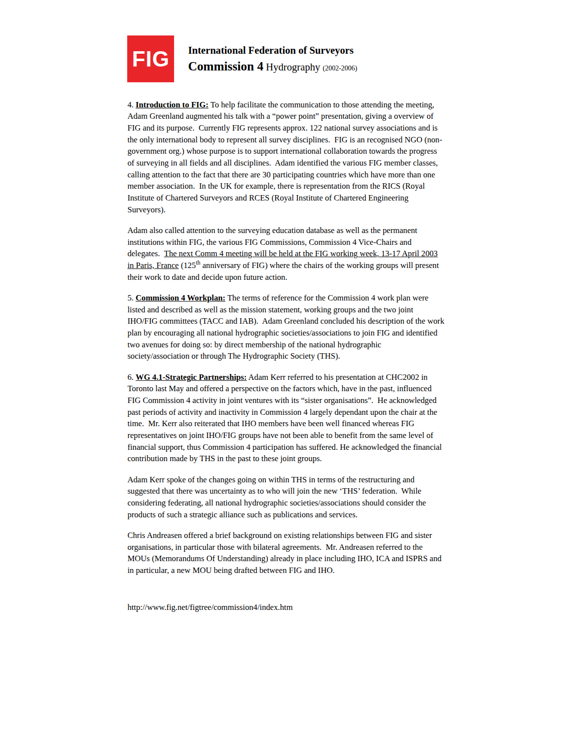FIG
International Federation of Surveyors
Commission 4 Hydrography (2002-2006)
4. Introduction to FIG: To help facilitate the communication to those attending the meeting, Adam Greenland augmented his talk with a “power point” presentation, giving a overview of FIG and its purpose. Currently FIG represents approx. 122 national survey associations and is the only international body to represent all survey disciplines. FIG is an recognised NGO (non-government org.) whose purpose is to support international collaboration towards the progress of surveying in all fields and all disciplines. Adam identified the various FIG member classes, calling attention to the fact that there are 30 participating countries which have more than one member association. In the UK for example, there is representation from the RICS (Royal Institute of Chartered Surveyors and RCES (Royal Institute of Chartered Engineering Surveyors).
Adam also called attention to the surveying education database as well as the permanent institutions within FIG, the various FIG Commissions, Commission 4 Vice-Chairs and delegates. The next Comm 4 meeting will be held at the FIG working week, 13-17 April 2003 in Paris, France (125th anniversary of FIG) where the chairs of the working groups will present their work to date and decide upon future action.
5. Commission 4 Workplan: The terms of reference for the Commission 4 work plan were listed and described as well as the mission statement, working groups and the two joint IHO/FIG committees (TACC and IAB). Adam Greenland concluded his description of the work plan by encouraging all national hydrographic societies/associations to join FIG and identified two avenues for doing so: by direct membership of the national hydrographic society/association or through The Hydrographic Society (THS).
6. WG 4.1-Strategic Partnerships: Adam Kerr referred to his presentation at CHC2002 in Toronto last May and offered a perspective on the factors which, have in the past, influenced FIG Commission 4 activity in joint ventures with its “sister organisations”. He acknowledged past periods of activity and inactivity in Commission 4 largely dependant upon the chair at the time. Mr. Kerr also reiterated that IHO members have been well financed whereas FIG representatives on joint IHO/FIG groups have not been able to benefit from the same level of financial support, thus Commission 4 participation has suffered. He acknowledged the financial contribution made by THS in the past to these joint groups.
Adam Kerr spoke of the changes going on within THS in terms of the restructuring and suggested that there was uncertainty as to who will join the new ‘THS’ federation. While considering federating, all national hydrographic societies/associations should consider the products of such a strategic alliance such as publications and services.
Chris Andreasen offered a brief background on existing relationships between FIG and sister organisations, in particular those with bilateral agreements. Mr. Andreasen referred to the MOUs (Memorandums Of Understanding) already in place including IHO, ICA and ISPRS and in particular, a new MOU being drafted between FIG and IHO.
http://www.fig.net/figtree/commission4/index.htm